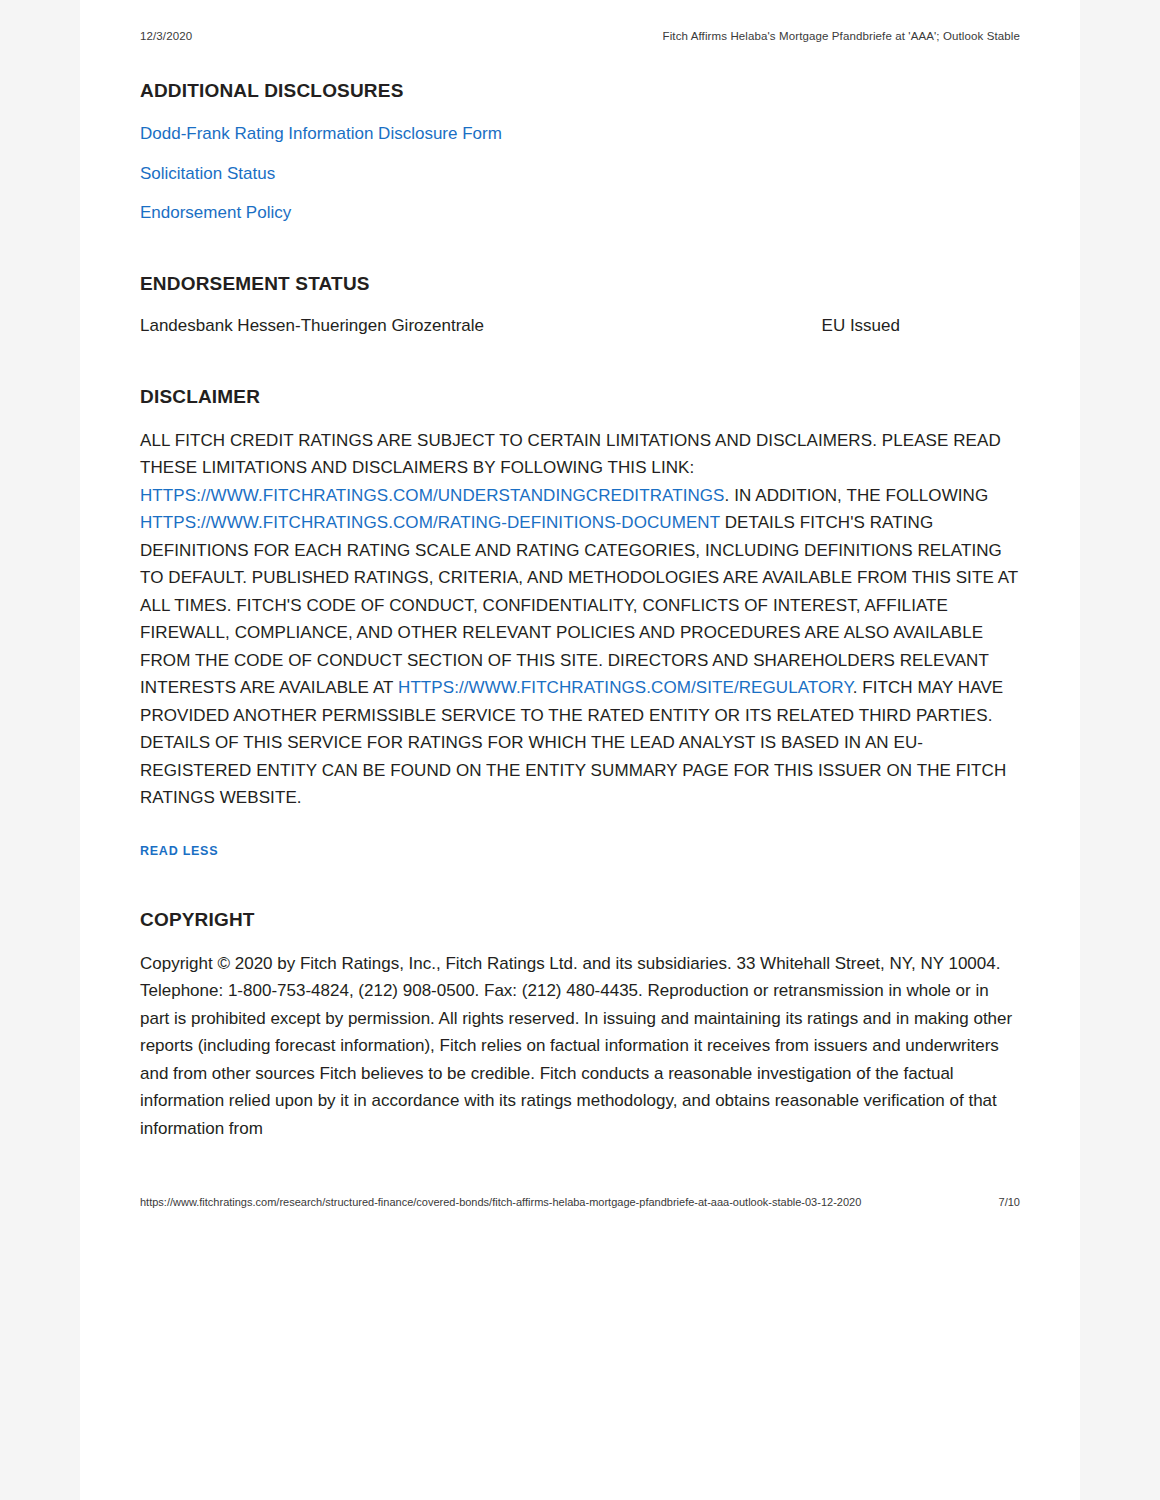12/3/2020 Fitch Affirms Helaba's Mortgage Pfandbriefe at 'AAA'; Outlook Stable
ADDITIONAL DISCLOSURES
Dodd-Frank Rating Information Disclosure Form
Solicitation Status
Endorsement Policy
ENDORSEMENT STATUS
Landesbank Hessen-Thueringen Girozentrale EU Issued
DISCLAIMER
All Fitch credit ratings are subject to certain limitations and disclaimers. Please read these limitations and disclaimers by following this link: https://www.fitchratings.com/understandingcreditratings. In addition, the following https://www.fitchratings.com/rating-definitions-document details Fitch's rating definitions for each rating scale and rating categories, including definitions relating to default. Published ratings, criteria, and methodologies are available from this site at all times. Fitch's code of conduct, confidentiality, conflicts of interest, affiliate firewall, compliance, and other relevant policies and procedures are also available from the code of conduct section of this site. Directors and shareholders relevant interests are available at https://www.fitchratings.com/site/regulatory. Fitch may have provided another permissible service to the rated entity or its related third parties. Details of this service for ratings for which the lead analyst is based in an EU-registered entity can be found on the entity summary page for this issuer on the Fitch Ratings website.
READ LESS
COPYRIGHT
Copyright © 2020 by Fitch Ratings, Inc., Fitch Ratings Ltd. and its subsidiaries. 33 Whitehall Street, NY, NY 10004. Telephone: 1-800-753-4824, (212) 908-0500. Fax: (212) 480-4435. Reproduction or retransmission in whole or in part is prohibited except by permission. All rights reserved. In issuing and maintaining its ratings and in making other reports (including forecast information), Fitch relies on factual information it receives from issuers and underwriters and from other sources Fitch believes to be credible. Fitch conducts a reasonable investigation of the factual information relied upon by it in accordance with its ratings methodology, and obtains reasonable verification of that information from
https://www.fitchratings.com/research/structured-finance/covered-bonds/fitch-affirms-helaba-mortgage-pfandbriefe-at-aaa-outlook-stable-03-12-2020 7/10